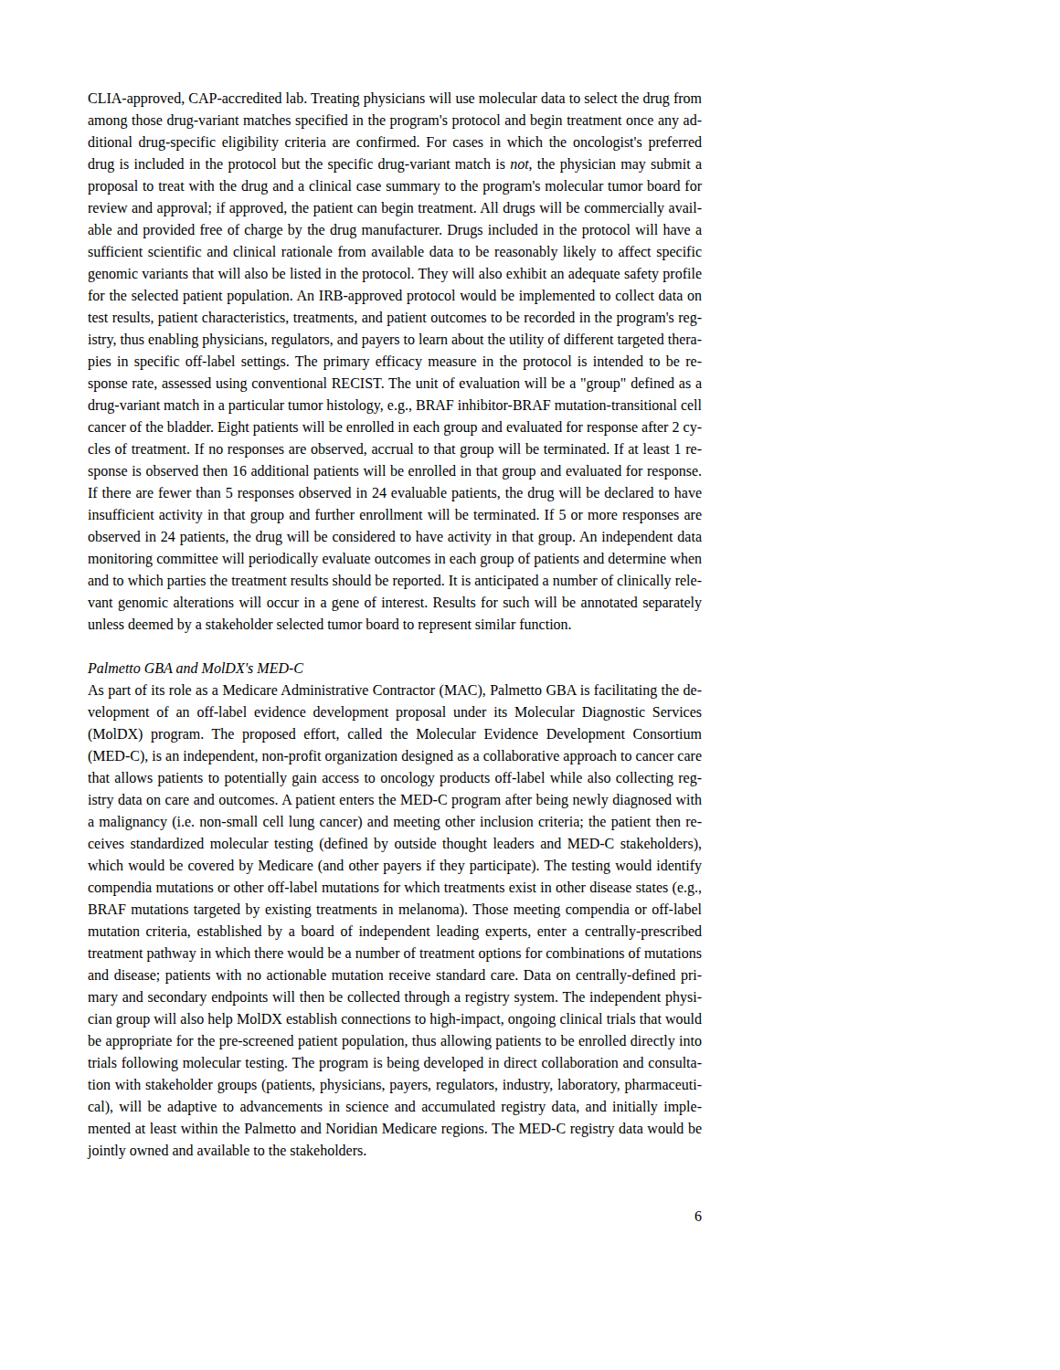CLIA-approved, CAP-accredited lab. Treating physicians will use molecular data to select the drug from among those drug-variant matches specified in the program's protocol and begin treatment once any additional drug-specific eligibility criteria are confirmed. For cases in which the oncologist's preferred drug is included in the protocol but the specific drug-variant match is not, the physician may submit a proposal to treat with the drug and a clinical case summary to the program's molecular tumor board for review and approval; if approved, the patient can begin treatment. All drugs will be commercially available and provided free of charge by the drug manufacturer. Drugs included in the protocol will have a sufficient scientific and clinical rationale from available data to be reasonably likely to affect specific genomic variants that will also be listed in the protocol. They will also exhibit an adequate safety profile for the selected patient population. An IRB-approved protocol would be implemented to collect data on test results, patient characteristics, treatments, and patient outcomes to be recorded in the program's registry, thus enabling physicians, regulators, and payers to learn about the utility of different targeted therapies in specific off-label settings. The primary efficacy measure in the protocol is intended to be response rate, assessed using conventional RECIST. The unit of evaluation will be a "group" defined as a drug-variant match in a particular tumor histology, e.g., BRAF inhibitor-BRAF mutation-transitional cell cancer of the bladder. Eight patients will be enrolled in each group and evaluated for response after 2 cycles of treatment. If no responses are observed, accrual to that group will be terminated. If at least 1 response is observed then 16 additional patients will be enrolled in that group and evaluated for response. If there are fewer than 5 responses observed in 24 evaluable patients, the drug will be declared to have insufficient activity in that group and further enrollment will be terminated. If 5 or more responses are observed in 24 patients, the drug will be considered to have activity in that group. An independent data monitoring committee will periodically evaluate outcomes in each group of patients and determine when and to which parties the treatment results should be reported. It is anticipated a number of clinically relevant genomic alterations will occur in a gene of interest. Results for such will be annotated separately unless deemed by a stakeholder selected tumor board to represent similar function.
Palmetto GBA and MolDX's MED-C
As part of its role as a Medicare Administrative Contractor (MAC), Palmetto GBA is facilitating the development of an off-label evidence development proposal under its Molecular Diagnostic Services (MolDX) program. The proposed effort, called the Molecular Evidence Development Consortium (MED-C), is an independent, non-profit organization designed as a collaborative approach to cancer care that allows patients to potentially gain access to oncology products off-label while also collecting registry data on care and outcomes. A patient enters the MED-C program after being newly diagnosed with a malignancy (i.e. non-small cell lung cancer) and meeting other inclusion criteria; the patient then receives standardized molecular testing (defined by outside thought leaders and MED-C stakeholders), which would be covered by Medicare (and other payers if they participate). The testing would identify compendia mutations or other off-label mutations for which treatments exist in other disease states (e.g., BRAF mutations targeted by existing treatments in melanoma). Those meeting compendia or off-label mutation criteria, established by a board of independent leading experts, enter a centrally-prescribed treatment pathway in which there would be a number of treatment options for combinations of mutations and disease; patients with no actionable mutation receive standard care. Data on centrally-defined primary and secondary endpoints will then be collected through a registry system. The independent physician group will also help MolDX establish connections to high-impact, ongoing clinical trials that would be appropriate for the pre-screened patient population, thus allowing patients to be enrolled directly into trials following molecular testing. The program is being developed in direct collaboration and consultation with stakeholder groups (patients, physicians, payers, regulators, industry, laboratory, pharmaceutical), will be adaptive to advancements in science and accumulated registry data, and initially implemented at least within the Palmetto and Noridian Medicare regions. The MED-C registry data would be jointly owned and available to the stakeholders.
6